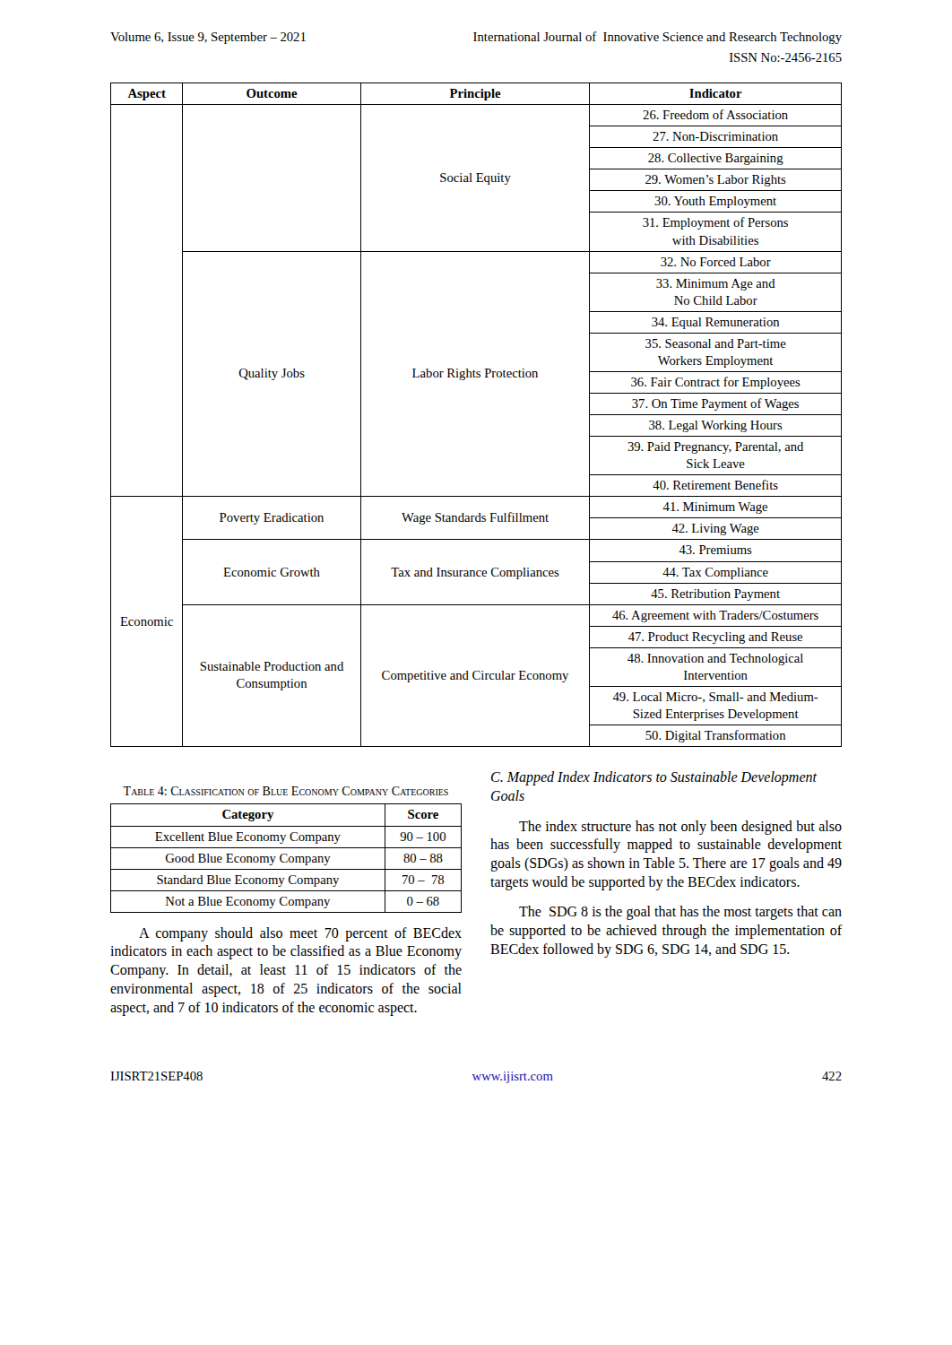Volume 6, Issue 9, September – 2021
International Journal of Innovative Science and Research Technology
ISSN No:-2456-2165
| Aspect | Outcome | Principle | Indicator |
| --- | --- | --- | --- |
| | | Social Equity | 26. Freedom of Association |
| 27. Non-Discrimination |
| 28. Collective Bargaining |
| 29. Women’s Labor Rights |
| 30. Youth Employment |
| 31. Employment of Persons with Disabilities |
| Quality Jobs | Labor Rights Protection | 32. No Forced Labor |
| 33. Minimum Age and No Child Labor |
| 34. Equal Remuneration |
| 35. Seasonal and Part-time Workers Employment |
| 36. Fair Contract for Employees |
| 37. On Time Payment of Wages |
| 38. Legal Working Hours |
| 39. Paid Pregnancy, Parental, and Sick Leave |
| 40. Retirement Benefits |
| Economic | Poverty Eradication | Wage Standards Fulfillment | 41. Minimum Wage |
| 42. Living Wage |
| Economic Growth | Tax and Insurance Compliances | 43. Premiums |
| 44. Tax Compliance |
| 45. Retribution Payment |
| Sustainable Production and Consumption | Competitive and Circular Economy | 46. Agreement with Traders/Costumers |
| 47. Product Recycling and Reuse |
| 48. Innovation and Technological Intervention |
| 49. Local Micro-, Small- and Medium- Sized Enterprises Development |
| 50. Digital Transformation |
Table 4: Classification of Blue Economy Company Categories
| Category | Score |
| --- | --- |
| Excellent Blue Economy Company | 90 – 100 |
| Good Blue Economy Company | 80 – 88 |
| Standard Blue Economy Company | 70 – 78 |
| Not a Blue Economy Company | 0 – 68 |
A company should also meet 70 percent of BECdex indicators in each aspect to be classified as a Blue Economy Company. In detail, at least 11 of 15 indicators of the environmental aspect, 18 of 25 indicators of the social aspect, and 7 of 10 indicators of the economic aspect.
C. Mapped Index Indicators to Sustainable Development Goals
The index structure has not only been designed but also has been successfully mapped to sustainable development goals (SDGs) as shown in Table 5. There are 17 goals and 49 targets would be supported by the BECdex indicators.
The SDG 8 is the goal that has the most targets that can be supported to be achieved through the implementation of BECdex followed by SDG 6, SDG 14, and SDG 15.
IJISRT21SEP408
www.ijisrt.com
422